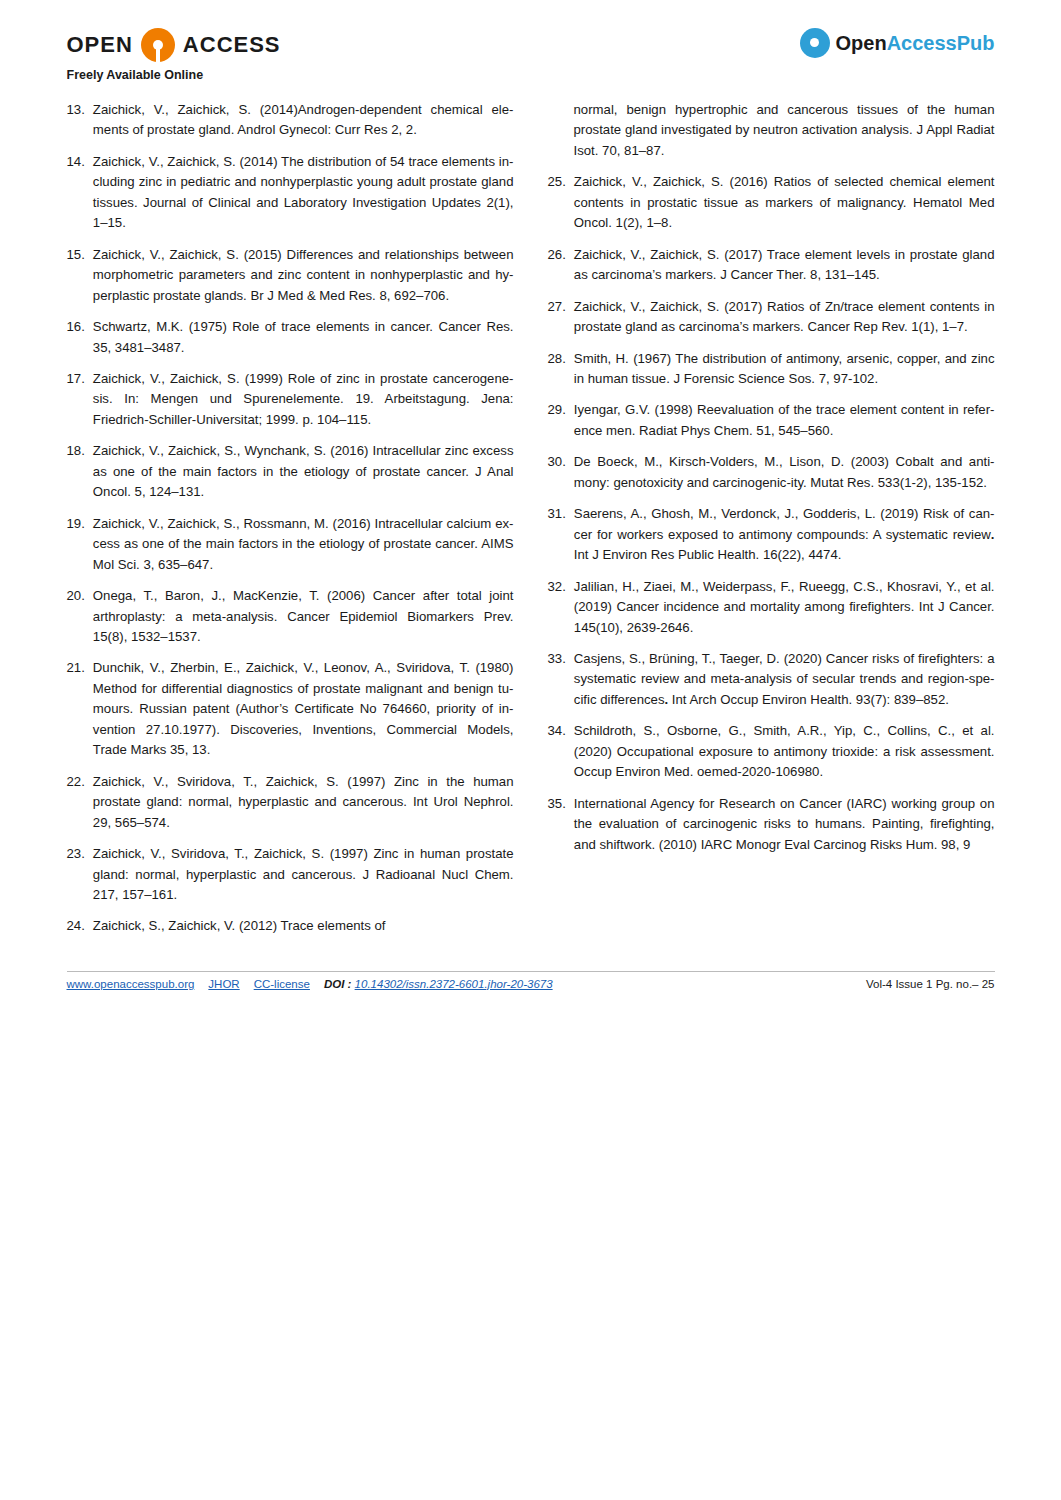OPEN ACCESS
Freely Available Online
Open AccessPub
13. Zaichick, V., Zaichick, S. (2014)Androgen-dependent chemical elements of prostate gland. Androl Gynecol: Curr Res 2, 2.
14. Zaichick, V., Zaichick, S. (2014) The distribution of 54 trace elements including zinc in pediatric and nonhyperplastic young adult prostate gland tissues. Journal of Clinical and Laboratory Investigation Updates 2(1), 1–15.
15. Zaichick, V., Zaichick, S. (2015) Differences and relationships between morphometric parameters and zinc content in nonhyperplastic and hyperplastic prostate glands. Br J Med & Med Res. 8, 692–706.
16. Schwartz, M.K. (1975) Role of trace elements in cancer. Cancer Res. 35, 3481–3487.
17. Zaichick, V., Zaichick, S. (1999) Role of zinc in prostate cancerogenesis. In: Mengen und Spurenelemente. 19. Arbeitstagung. Jena: Friedrich-Schiller-Universitat; 1999. p. 104–115.
18. Zaichick, V., Zaichick, S., Wynchank, S. (2016) Intracellular zinc excess as one of the main factors in the etiology of prostate cancer. J Anal Oncol. 5, 124–131.
19. Zaichick, V., Zaichick, S., Rossmann, M. (2016) Intracellular calcium excess as one of the main factors in the etiology of prostate cancer. AIMS Mol Sci. 3, 635–647.
20. Onega, T., Baron, J., MacKenzie, T. (2006) Cancer after total joint arthroplasty: a meta-analysis. Cancer Epidemiol Biomarkers Prev. 15(8), 1532–1537.
21. Dunchik, V., Zherbin, E., Zaichick, V., Leonov, A., Sviridova, T. (1980) Method for differential diagnostics of prostate malignant and benign tumours. Russian patent (Author’s Certificate No 764660, priority of invention 27.10.1977). Discoveries, Inventions, Commercial Models, Trade Marks 35, 13.
22. Zaichick, V., Sviridova, T., Zaichick, S. (1997) Zinc in the human prostate gland: normal, hyperplastic and cancerous. Int Urol Nephrol. 29, 565–574.
23. Zaichick, V., Sviridova, T., Zaichick, S. (1997) Zinc in human prostate gland: normal, hyperplastic and cancerous. J Radioanal Nucl Chem. 217, 157–161.
24. Zaichick, S., Zaichick, V. (2012) Trace elements of
normal, benign hypertrophic and cancerous tissues of the human prostate gland investigated by neutron activation analysis. J Appl Radiat Isot. 70, 81–87.
25. Zaichick, V., Zaichick, S. (2016) Ratios of selected chemical element contents in prostatic tissue as markers of malignancy. Hematol Med Oncol. 1(2), 1–8.
26. Zaichick, V., Zaichick, S. (2017) Trace element levels in prostate gland as carcinoma’s markers. J Cancer Ther. 8, 131–145.
27. Zaichick, V., Zaichick, S. (2017) Ratios of Zn/trace element contents in prostate gland as carcinoma’s markers. Cancer Rep Rev. 1(1), 1–7.
28. Smith, H. (1967) The distribution of antimony, arsenic, copper, and zinc in human tissue. J Forensic Science Sos. 7, 97-102.
29. Iyengar, G.V. (1998) Reevaluation of the trace element content in reference men. Radiat Phys Chem. 51, 545–560.
30. De Boeck, M., Kirsch-Volders, M., Lison, D. (2003) Cobalt and antimony: genotoxicity and carcinogenic-ity. Mutat Res. 533(1-2), 135-152.
31. Saerens, A., Ghosh, M., Verdonck, J., Godderis, L. (2019) Risk of cancer for workers exposed to antimony compounds: A systematic review. Int J Environ Res Public Health. 16(22), 4474.
32. Jalilian, H., Ziaei, M., Weiderpass, F., Rueegg, C.S., Khosravi, Y., et al. (2019) Cancer incidence and mortality among firefighters. Int J Cancer. 145(10), 2639-2646.
33. Casjens, S., Brüning, T., Taeger, D. (2020) Cancer risks of firefighters: a systematic review and meta-analysis of secular trends and region-specific differences. Int Arch Occup Environ Health. 93(7): 839–852.
34. Schildroth, S., Osborne, G., Smith, A.R., Yip, C., Collins, C., et al. (2020) Occupational exposure to antimony trioxide: a risk assessment. Occup Environ Med. oemed-2020-106980.
35. International Agency for Research on Cancer (IARC) working group on the evaluation of carcinogenic risks to humans. Painting, firefighting, and shiftwork. (2010) IARC Monogr Eval Carcinog Risks Hum. 98, 9
www.openaccesspub.org JHOR CC-license DOI : 10.14302/issn.2372-6601.jhor-20-3673
Vol-4 Issue 1 Pg. no.– 25